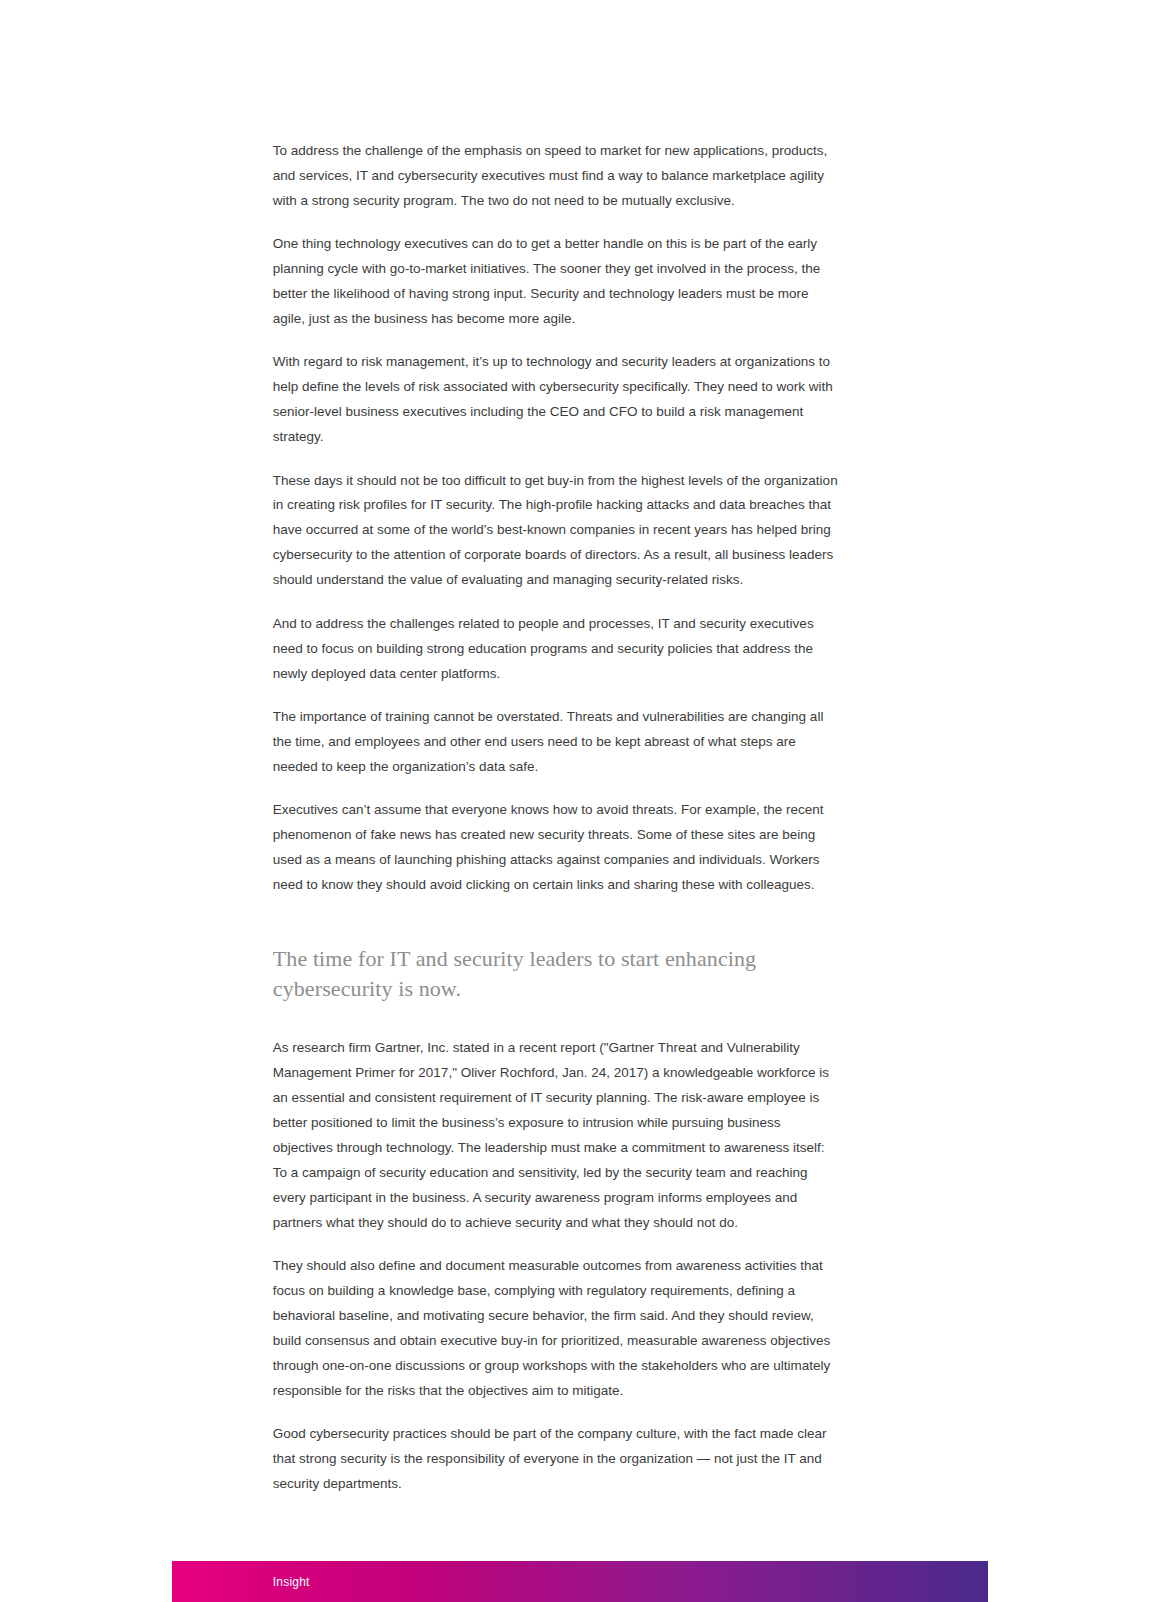To address the challenge of the emphasis on speed to market for new applications, products, and services, IT and cybersecurity executives must find a way to balance marketplace agility with a strong security program. The two do not need to be mutually exclusive.
One thing technology executives can do to get a better handle on this is be part of the early planning cycle with go-to-market initiatives. The sooner they get involved in the process, the better the likelihood of having strong input. Security and technology leaders must be more agile, just as the business has become more agile.
With regard to risk management, it’s up to technology and security leaders at organizations to help define the levels of risk associated with cybersecurity specifically. They need to work with senior-level business executives including the CEO and CFO to build a risk management strategy.
These days it should not be too difficult to get buy-in from the highest levels of the organization in creating risk profiles for IT security. The high-profile hacking attacks and data breaches that have occurred at some of the world’s best-known companies in recent years has helped bring cybersecurity to the attention of corporate boards of directors. As a result, all business leaders should understand the value of evaluating and managing security-related risks.
And to address the challenges related to people and processes, IT and security executives need to focus on building strong education programs and security policies that address the newly deployed data center platforms.
The importance of training cannot be overstated. Threats and vulnerabilities are changing all the time, and employees and other end users need to be kept abreast of what steps are needed to keep the organization’s data safe.
Executives can’t assume that everyone knows how to avoid threats. For example, the recent phenomenon of fake news has created new security threats. Some of these sites are being used as a means of launching phishing attacks against companies and individuals. Workers need to know they should avoid clicking on certain links and sharing these with colleagues.
The time for IT and security leaders to start enhancing cybersecurity is now.
As research firm Gartner, Inc. stated in a recent report ("Gartner Threat and Vulnerability Management Primer for 2017," Oliver Rochford, Jan. 24, 2017) a knowledgeable workforce is an essential and consistent requirement of IT security planning. The risk-aware employee is better positioned to limit the business’s exposure to intrusion while pursuing business objectives through technology. The leadership must make a commitment to awareness itself: To a campaign of security education and sensitivity, led by the security team and reaching every participant in the business. A security awareness program informs employees and partners what they should do to achieve security and what they should not do.
They should also define and document measurable outcomes from awareness activities that focus on building a knowledge base, complying with regulatory requirements, defining a behavioral baseline, and motivating secure behavior, the firm said. And they should review, build consensus and obtain executive buy-in for prioritized, measurable awareness objectives through one-on-one discussions or group workshops with the stakeholders who are ultimately responsible for the risks that the objectives aim to mitigate.
Good cybersecurity practices should be part of the company culture, with the fact made clear that strong security is the responsibility of everyone in the organization — not just the IT and security departments.
Insight